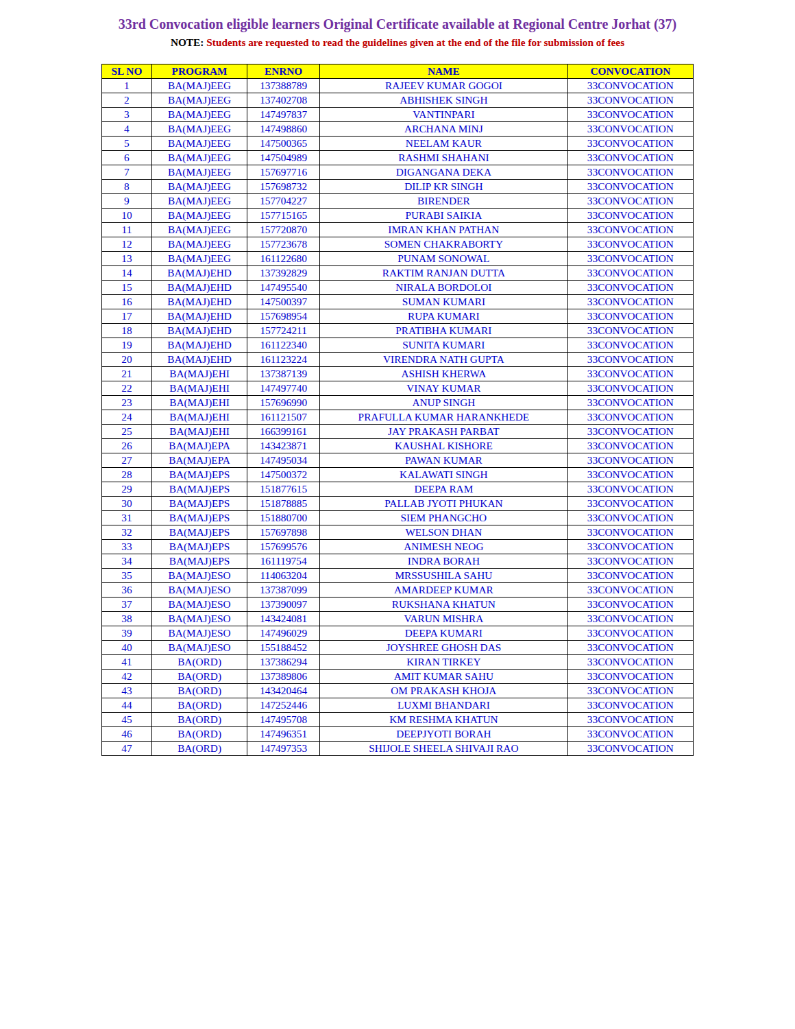33rd Convocation eligible learners Original Certificate available at Regional Centre Jorhat (37)
NOTE: Students are requested to read the guidelines given at the end of the file for submission of fees
| SL NO | PROGRAM | ENRNO | NAME | CONVOCATION |
| --- | --- | --- | --- | --- |
| 1 | BA(MAJ)EEG | 137388789 | RAJEEV KUMAR GOGOI | 33CONVOCATION |
| 2 | BA(MAJ)EEG | 137402708 | ABHISHEK SINGH | 33CONVOCATION |
| 3 | BA(MAJ)EEG | 147497837 | VANTINPARI | 33CONVOCATION |
| 4 | BA(MAJ)EEG | 147498860 | ARCHANA MINJ | 33CONVOCATION |
| 5 | BA(MAJ)EEG | 147500365 | NEELAM KAUR | 33CONVOCATION |
| 6 | BA(MAJ)EEG | 147504989 | RASHMI SHAHANI | 33CONVOCATION |
| 7 | BA(MAJ)EEG | 157697716 | DIGANGANA DEKA | 33CONVOCATION |
| 8 | BA(MAJ)EEG | 157698732 | DILIP KR SINGH | 33CONVOCATION |
| 9 | BA(MAJ)EEG | 157704227 | BIRENDER | 33CONVOCATION |
| 10 | BA(MAJ)EEG | 157715165 | PURABI SAIKIA | 33CONVOCATION |
| 11 | BA(MAJ)EEG | 157720870 | IMRAN KHAN PATHAN | 33CONVOCATION |
| 12 | BA(MAJ)EEG | 157723678 | SOMEN CHAKRABORTY | 33CONVOCATION |
| 13 | BA(MAJ)EEG | 161122680 | PUNAM SONOWAL | 33CONVOCATION |
| 14 | BA(MAJ)EHD | 137392829 | RAKTIM RANJAN DUTTA | 33CONVOCATION |
| 15 | BA(MAJ)EHD | 147495540 | NIRALA BORDOLOI | 33CONVOCATION |
| 16 | BA(MAJ)EHD | 147500397 | SUMAN KUMARI | 33CONVOCATION |
| 17 | BA(MAJ)EHD | 157698954 | RUPA KUMARI | 33CONVOCATION |
| 18 | BA(MAJ)EHD | 157724211 | PRATIBHA KUMARI | 33CONVOCATION |
| 19 | BA(MAJ)EHD | 161122340 | SUNITA KUMARI | 33CONVOCATION |
| 20 | BA(MAJ)EHD | 161123224 | VIRENDRA NATH GUPTA | 33CONVOCATION |
| 21 | BA(MAJ)EHI | 137387139 | ASHISH KHERWA | 33CONVOCATION |
| 22 | BA(MAJ)EHI | 147497740 | VINAY KUMAR | 33CONVOCATION |
| 23 | BA(MAJ)EHI | 157696990 | ANUP SINGH | 33CONVOCATION |
| 24 | BA(MAJ)EHI | 161121507 | PRAFULLA KUMAR HARANKHEDE | 33CONVOCATION |
| 25 | BA(MAJ)EHI | 166399161 | JAY PRAKASH PARBAT | 33CONVOCATION |
| 26 | BA(MAJ)EPA | 143423871 | KAUSHAL KISHORE | 33CONVOCATION |
| 27 | BA(MAJ)EPA | 147495034 | PAWAN KUMAR | 33CONVOCATION |
| 28 | BA(MAJ)EPS | 147500372 | KALAWATI SINGH | 33CONVOCATION |
| 29 | BA(MAJ)EPS | 151877615 | DEEPA RAM | 33CONVOCATION |
| 30 | BA(MAJ)EPS | 151878885 | PALLAB JYOTI PHUKAN | 33CONVOCATION |
| 31 | BA(MAJ)EPS | 151880700 | SIEM PHANGCHO | 33CONVOCATION |
| 32 | BA(MAJ)EPS | 157697898 | WELSON DHAN | 33CONVOCATION |
| 33 | BA(MAJ)EPS | 157699576 | ANIMESH NEOG | 33CONVOCATION |
| 34 | BA(MAJ)EPS | 161119754 | INDRA BORAH | 33CONVOCATION |
| 35 | BA(MAJ)ESO | 114063204 | MRSSUSHILA SAHU | 33CONVOCATION |
| 36 | BA(MAJ)ESO | 137387099 | AMARDEEP KUMAR | 33CONVOCATION |
| 37 | BA(MAJ)ESO | 137390097 | RUKSHANA KHATUN | 33CONVOCATION |
| 38 | BA(MAJ)ESO | 143424081 | VARUN MISHRA | 33CONVOCATION |
| 39 | BA(MAJ)ESO | 147496029 | DEEPA KUMARI | 33CONVOCATION |
| 40 | BA(MAJ)ESO | 155188452 | JOYSHREE GHOSH DAS | 33CONVOCATION |
| 41 | BA(ORD) | 137386294 | KIRAN TIRKEY | 33CONVOCATION |
| 42 | BA(ORD) | 137389806 | AMIT KUMAR SAHU | 33CONVOCATION |
| 43 | BA(ORD) | 143420464 | OM PRAKASH KHOJA | 33CONVOCATION |
| 44 | BA(ORD) | 147252446 | LUXMI BHANDARI | 33CONVOCATION |
| 45 | BA(ORD) | 147495708 | KM RESHMA KHATUN | 33CONVOCATION |
| 46 | BA(ORD) | 147496351 | DEEPJYOTI BORAH | 33CONVOCATION |
| 47 | BA(ORD) | 147497353 | SHIJOLE SHEELA SHIVAJI RAO | 33CONVOCATION |